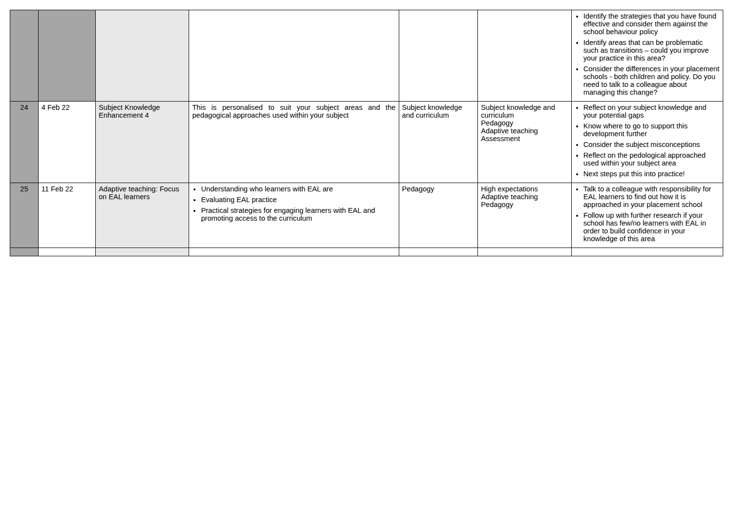| | | | | | | Identify the strategies that you have found effective and consider them against the school behaviour policy Identify areas that can be problematic such as transitions – could you improve your practice in this area? Consider the differences in your placement schools - both children and policy. Do you need to talk to a colleague about managing this change? |
| 24 | 4 Feb 22 | Subject Knowledge Enhancement 4 | This is personalised to suit your subject areas and the pedagogical approaches used within your subject | Subject knowledge and curriculum | Subject knowledge and curriculum Pedagogy Adaptive teaching Assessment | Reflect on your subject knowledge and your potential gaps Know where to go to support this development further Consider the subject misconceptions Reflect on the pedological approached used within your subject area Next steps put this into practice! |
| 25 | 11 Feb 22 | Adaptive teaching: Focus on EAL learners | Understanding who learners with EAL are Evaluating EAL practice Practical strategies for engaging learners with EAL and promoting access to the curriculum | Pedagogy | High expectations Adaptive teaching Pedagogy | Talk to a colleague with responsibility for EAL learners to find out how it is approached in your placement school Follow up with further research if your school has few/no learners with EAL in order to build confidence in your knowledge of this area |